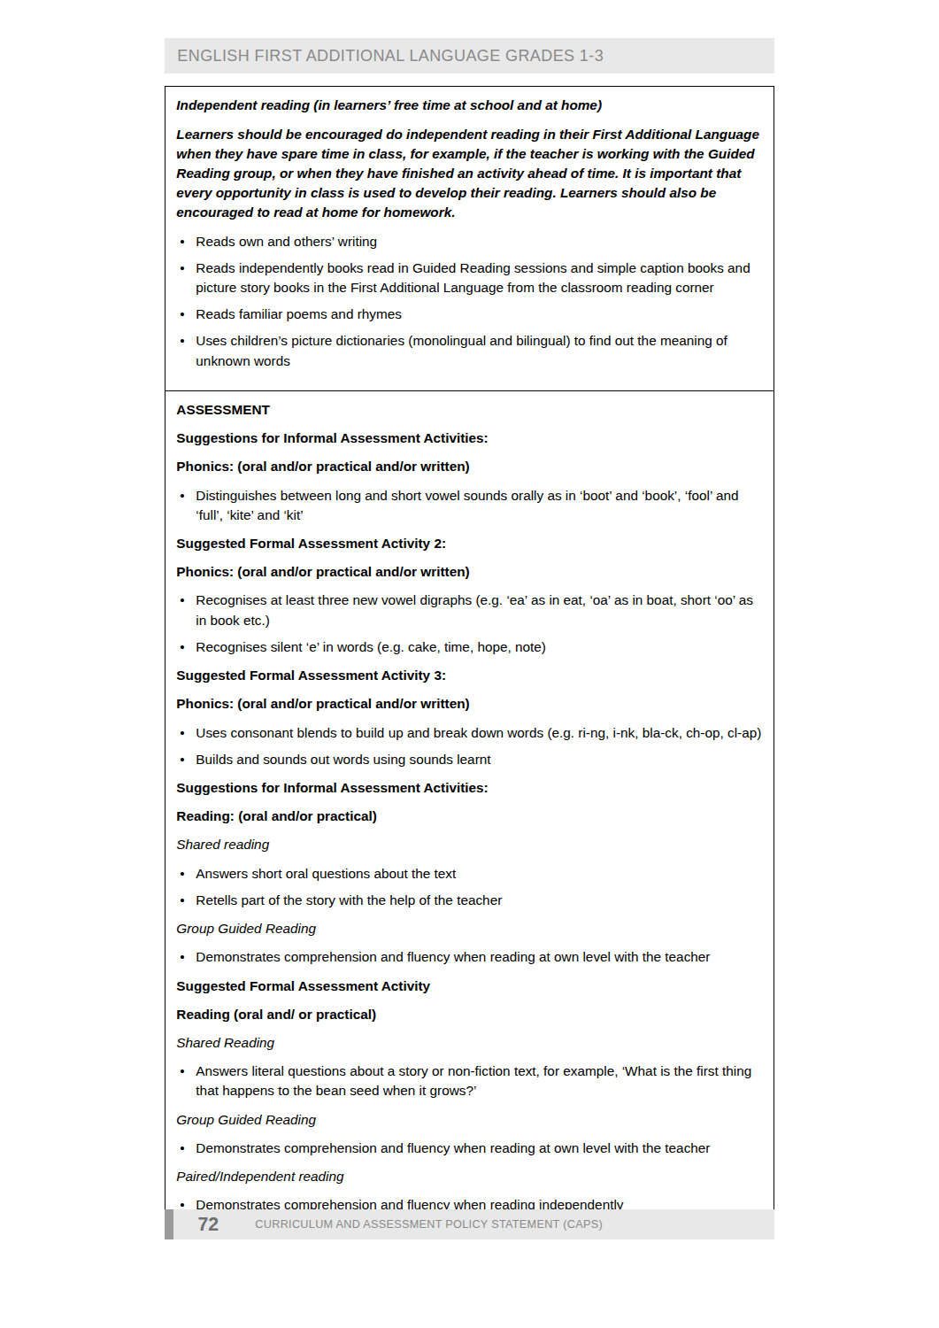ENGLISH FIRST ADDITIONAL LANGUAGE GRADES 1-3
Independent reading (in learners’ free time at school and at home)
Learners should be encouraged do independent reading in their First Additional Language when they have spare time in class, for example, if the teacher is working with the Guided Reading group, or when they have finished an activity ahead of time. It is important that every opportunity in class is used to develop their reading. Learners should also be encouraged to read at home for homework.
Reads own and others’ writing
Reads independently books read in Guided Reading sessions and simple caption books and picture story books in the First Additional Language from the classroom reading corner
Reads familiar poems and rhymes
Uses children’s picture dictionaries (monolingual and bilingual) to find out the meaning of unknown words
ASSESSMENT
Suggestions for Informal Assessment Activities:
Phonics: (oral and/or practical and/or written)
Distinguishes between long and short vowel sounds orally as in ‘boot’ and ‘book’, ‘fool’ and ‘full’, ‘kite’ and ‘kit’
Suggested Formal Assessment Activity 2:
Phonics: (oral and/or practical and/or written)
Recognises at least three new vowel digraphs (e.g. ‘ea’ as in eat, ‘oa’ as in boat, short ‘oo’ as in book etc.)
Recognises silent ‘e’ in words (e.g. cake, time, hope, note)
Suggested Formal Assessment Activity 3:
Phonics: (oral and/or practical and/or written)
Uses consonant blends to build up and break down words (e.g. ri-ng, i-nk, bla-ck, ch-op, cl-ap)
Builds and sounds out words using sounds learnt
Suggestions for Informal Assessment Activities:
Reading: (oral and/or practical)
Shared reading
Answers short oral questions about the text
Retells part of the story with the help of the teacher
Group Guided Reading
Demonstrates comprehension and fluency when reading at own level with the teacher
Suggested Formal Assessment Activity
Reading (oral and/ or practical)
Shared Reading
Answers literal questions about a story or non-fiction text, for example, ‘What is the first thing that happens to the bean seed when it grows?’
Group Guided Reading
Demonstrates comprehension and fluency when reading at own level with the teacher
Paired/Independent reading
Demonstrates comprehension and fluency when reading independently
72
CURRICULUM AND ASSESSMENT POLICY STATEMENT (CAPS)